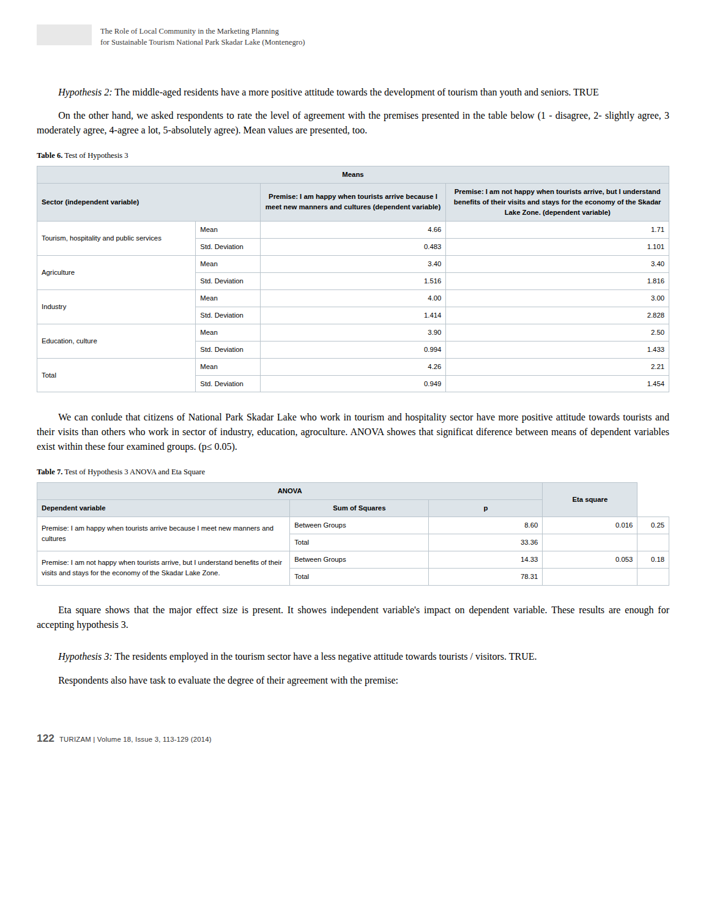The Role of Local Community in the Marketing Planning
for Sustainable Tourism National Park Skadar Lake (Montenegro)
Hypothesis 2: The middle-aged residents have a more positive attitude towards the development of tourism than youth and seniors. TRUE
On the other hand, we asked respondents to rate the level of agreement with the premises presented in the table below (1 - disagree, 2- slightly agree, 3 moderately agree, 4-agree a lot, 5-absolutely agree). Mean values are presented, too.
Table 6. Test of Hypothesis 3
| Means |
| Sector (independent variable) | Premise: I am happy when tourists arrive because I meet new manners and cultures (dependent variable) | Premise: I am not happy when tourists arrive, but I understand benefits of their visits and stays for the economy of the Skadar Lake Zone. (dependent variable) |
| Tourism, hospitality and public services | Mean | 4.66 | 1.71 |
| Std. Deviation | 0.483 | 1.101 |
| Agriculture | Mean | 3.40 | 3.40 |
| Std. Deviation | 1.516 | 1.816 |
| Industry | Mean | 4.00 | 3.00 |
| Std. Deviation | 1.414 | 2.828 |
| Education, culture | Mean | 3.90 | 2.50 |
| Std. Deviation | 0.994 | 1.433 |
| Total | Mean | 4.26 | 2.21 |
| Std. Deviation | 0.949 | 1.454 |
We can conlude that citizens of National Park Skadar Lake who work in tourism and hospitality sector have more positive attitude towards tourists and their visits than others who work in sector of industry, education, agroculture. ANOVA showes that significat diference between means of dependent variables exist within these four examined groups. (p≤ 0.05).
Table 7. Test of Hypothesis 3 ANOVA and Eta Square
| ANOVA | Eta square |
| Dependent variable | Sum of Squares | p |
| Premise: I am happy when tourists arrive because I meet new manners and cultures | Between Groups | 8.60 | 0.016 | 0.25 |
| Total | 33.36 | | |
| Premise: I am not happy when tourists arrive, but I understand benefits of their visits and stays for the economy of the Skadar Lake Zone. | Between Groups | 14.33 | 0.053 | 0.18 |
| Total | 78.31 | | |
Eta square shows that the major effect size is present. It showes independent variable's impact on dependent variable. These results are enough for accepting hypothesis 3.
Hypothesis 3: The residents employed in the tourism sector have a less negative attitude towards tourists / visitors. TRUE.
Respondents also have task to evaluate the degree of their agreement with the premise:
122 TURIZAM | Volume 18, Issue 3, 113-129 (2014)